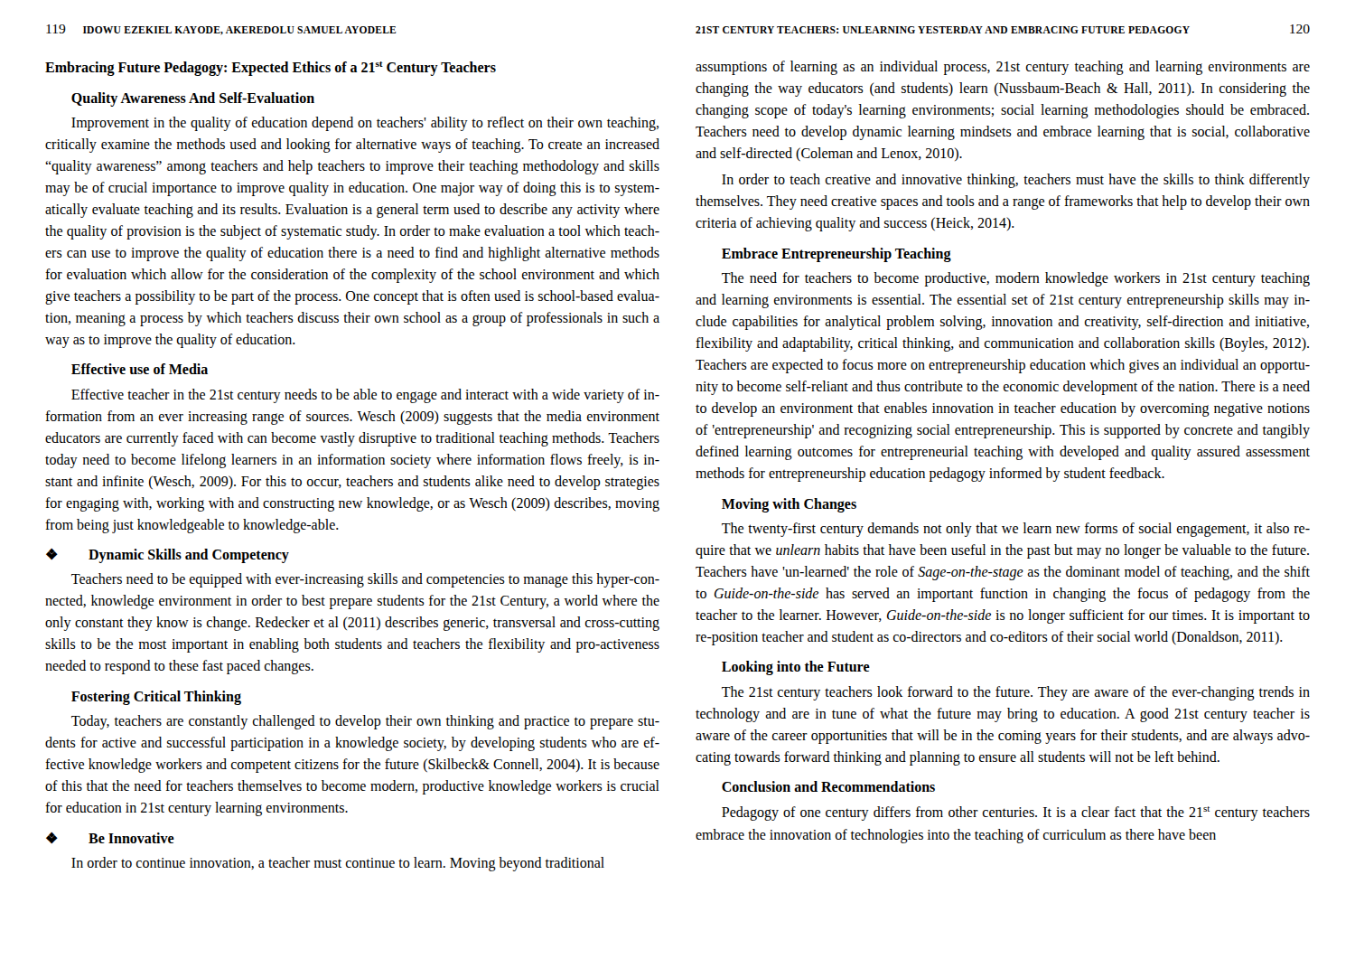119 IDOWU EZEKIEL KAYODE, AKEREDOLU SAMUEL AYODELE
Embracing Future Pedagogy: Expected Ethics of a 21st Century Teachers
Quality Awareness And Self-Evaluation
Improvement in the quality of education depend on teachers' ability to reflect on their own teaching, critically examine the methods used and looking for alternative ways of teaching. To create an increased “quality awareness” among teachers and help teachers to improve their teaching methodology and skills may be of crucial importance to improve quality in education. One major way of doing this is to systematically evaluate teaching and its results. Evaluation is a general term used to describe any activity where the quality of provision is the subject of systematic study. In order to make evaluation a tool which teachers can use to improve the quality of education there is a need to find and highlight alternative methods for evaluation which allow for the consideration of the complexity of the school environment and which give teachers a possibility to be part of the process. One concept that is often used is school-based evaluation, meaning a process by which teachers discuss their own school as a group of professionals in such a way as to improve the quality of education.
Effective use of Media
Effective teacher in the 21st century needs to be able to engage and interact with a wide variety of information from an ever increasing range of sources. Wesch (2009) suggests that the media environment educators are currently faced with can become vastly disruptive to traditional teaching methods. Teachers today need to become lifelong learners in an information society where information flows freely, is instant and infinite (Wesch, 2009). For this to occur, teachers and students alike need to develop strategies for engaging with, working with and constructing new knowledge, or as Wesch (2009) describes, moving from being just knowledgeable to knowledge-able.
Dynamic Skills and Competency
Teachers need to be equipped with ever-increasing skills and competencies to manage this hyper-connected, knowledge environment in order to best prepare students for the 21st Century, a world where the only constant they know is change. Redecker et al (2011) describes generic, transversal and cross-cutting skills to be the most important in enabling both students and teachers the flexibility and pro-activeness needed to respond to these fast paced changes.
Fostering Critical Thinking
Today, teachers are constantly challenged to develop their own thinking and practice to prepare students for active and successful participation in a knowledge society, by developing students who are effective knowledge workers and competent citizens for the future (Skilbeck& Connell, 2004). It is because of this that the need for teachers themselves to become modern, productive knowledge workers is crucial for education in 21st century learning environments.
Be Innovative
In order to continue innovation, a teacher must continue to learn. Moving beyond traditional
21ST CENTURY TEACHERS: UNLEARNING YESTERDAY AND EMBRACING FUTURE PEDAGOGY 120
assumptions of learning as an individual process, 21st century teaching and learning environments are changing the way educators (and students) learn (Nussbaum-Beach & Hall, 2011). In considering the changing scope of today's learning environments; social learning methodologies should be embraced. Teachers need to develop dynamic learning mindsets and embrace learning that is social, collaborative and self-directed (Coleman and Lenox, 2010).
In order to teach creative and innovative thinking, teachers must have the skills to think differently themselves. They need creative spaces and tools and a range of frameworks that help to develop their own criteria of achieving quality and success (Heick, 2014).
Embrace Entrepreneurship Teaching
The need for teachers to become productive, modern knowledge workers in 21st century teaching and learning environments is essential. The essential set of 21st century entrepreneurship skills may include capabilities for analytical problem solving, innovation and creativity, self-direction and initiative, flexibility and adaptability, critical thinking, and communication and collaboration skills (Boyles, 2012). Teachers are expected to focus more on entrepreneurship education which gives an individual an opportunity to become self-reliant and thus contribute to the economic development of the nation. There is a need to develop an environment that enables innovation in teacher education by overcoming negative notions of 'entrepreneurship' and recognizing social entrepreneurship. This is supported by concrete and tangibly defined learning outcomes for entrepreneurial teaching with developed and quality assured assessment methods for entrepreneurship education pedagogy informed by student feedback.
Moving with Changes
The twenty-first century demands not only that we learn new forms of social engagement, it also require that we unlearn habits that have been useful in the past but may no longer be valuable to the future. Teachers have 'un-learned' the role of Sage-on-the-stage as the dominant model of teaching, and the shift to Guide-on-the-side has served an important function in changing the focus of pedagogy from the teacher to the learner. However, Guide-on-the-side is no longer sufficient for our times. It is important to re-position teacher and student as co-directors and co-editors of their social world (Donaldson, 2011).
Looking into the Future
The 21st century teachers look forward to the future. They are aware of the ever-changing trends in technology and are in tune of what the future may bring to education. A good 21st century teacher is aware of the career opportunities that will be in the coming years for their students, and are always advocating towards forward thinking and planning to ensure all students will not be left behind.
Conclusion and Recommendations
Pedagogy of one century differs from other centuries. It is a clear fact that the 21st century teachers embrace the innovation of technologies into the teaching of curriculum as there have been